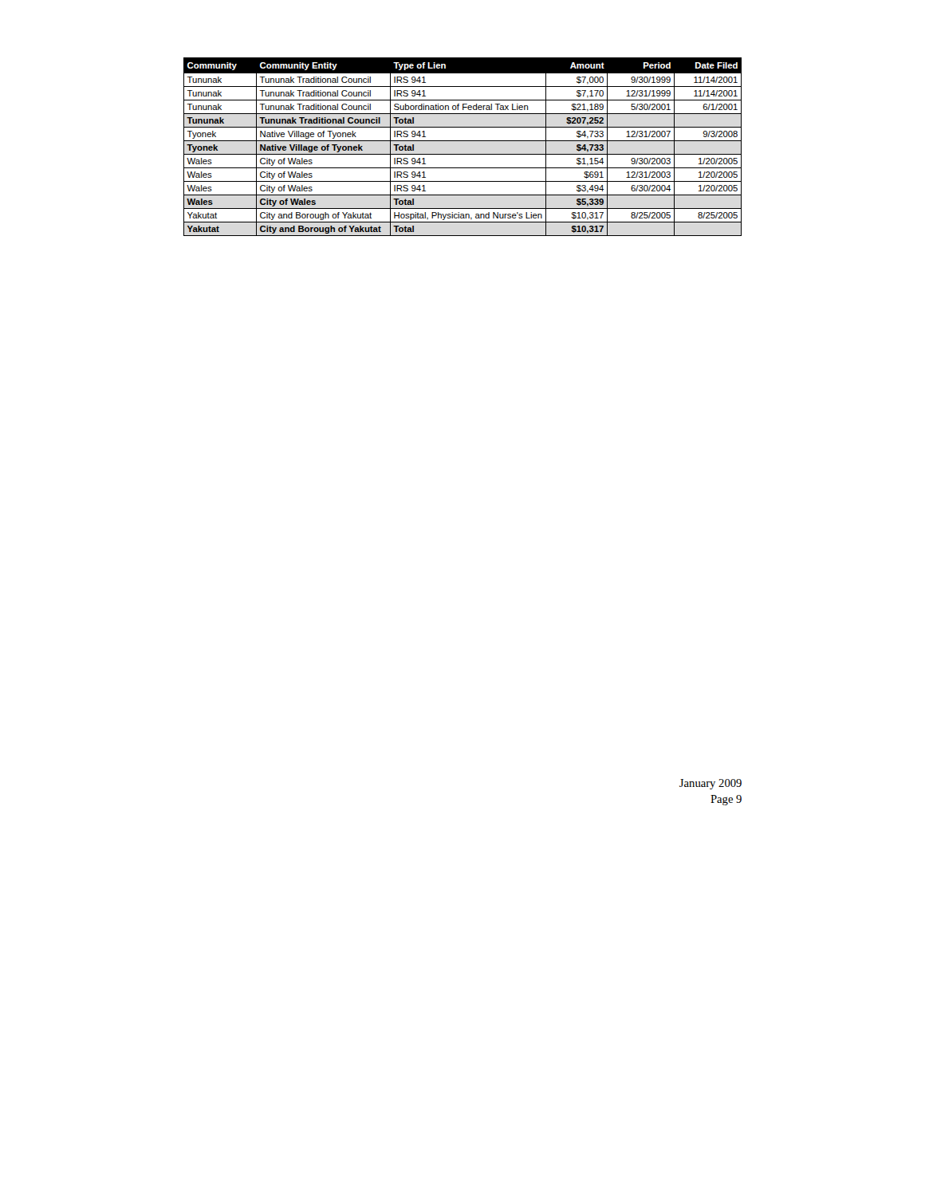| Community | Community Entity | Type of Lien | Amount | Period | Date Filed |
| --- | --- | --- | --- | --- | --- |
| Tununak | Tununak Traditional Council | IRS 941 | $7,000 | 9/30/1999 | 11/14/2001 |
| Tununak | Tununak Traditional Council | IRS 941 | $7,170 | 12/31/1999 | 11/14/2001 |
| Tununak | Tununak Traditional Council | Subordination of Federal Tax Lien | $21,189 | 5/30/2001 | 6/1/2001 |
| Tununak | Tununak Traditional Council | Total | $207,252 | | |
| Tyonek | Native Village of Tyonek | IRS 941 | $4,733 | 12/31/2007 | 9/3/2008 |
| Tyonek | Native Village of Tyonek | Total | $4,733 | | |
| Wales | City of Wales | IRS 941 | $1,154 | 9/30/2003 | 1/20/2005 |
| Wales | City of Wales | IRS 941 | $691 | 12/31/2003 | 1/20/2005 |
| Wales | City of Wales | IRS 941 | $3,494 | 6/30/2004 | 1/20/2005 |
| Wales | City of Wales | Total | $5,339 | | |
| Yakutat | City and Borough of Yakutat | Hospital, Physician, and Nurse's Lien | $10,317 | 8/25/2005 | 8/25/2005 |
| Yakutat | City and Borough of Yakutat | Total | $10,317 | | |
January 2009
Page 9